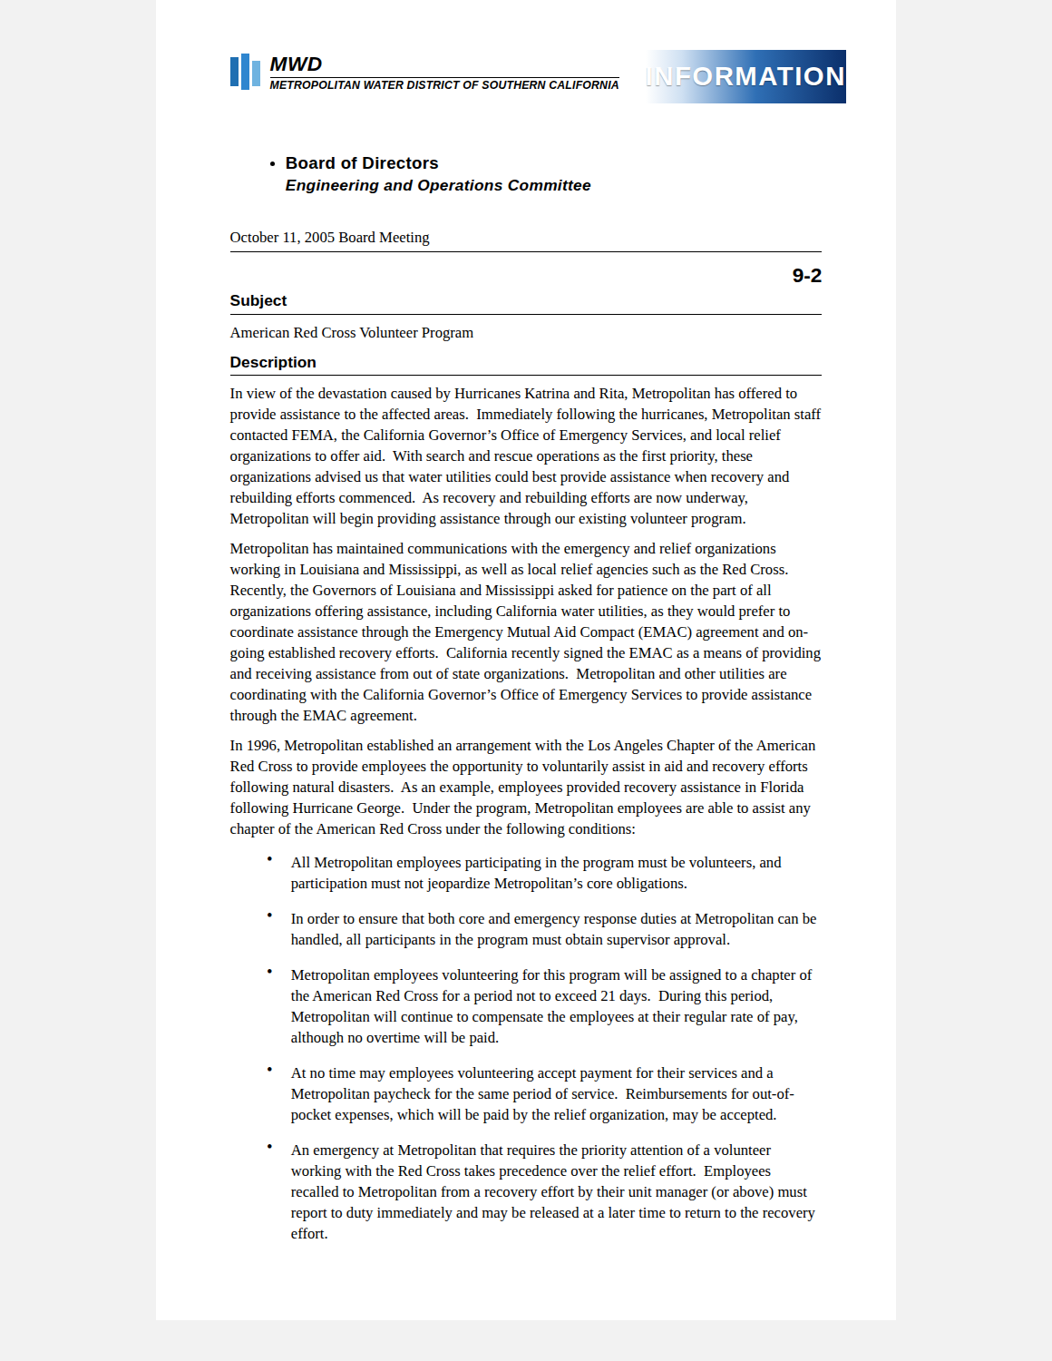MWD
METROPOLITAN WATER DISTRICT OF SOUTHERN CALIFORNIA
INFORMATION
Board of Directors
Engineering and Operations Committee
October 11, 2005 Board Meeting
9-2
Subject
American Red Cross Volunteer Program
Description
In view of the devastation caused by Hurricanes Katrina and Rita, Metropolitan has offered to provide assistance to the affected areas. Immediately following the hurricanes, Metropolitan staff contacted FEMA, the California Governor’s Office of Emergency Services, and local relief organizations to offer aid. With search and rescue operations as the first priority, these organizations advised us that water utilities could best provide assistance when recovery and rebuilding efforts commenced. As recovery and rebuilding efforts are now underway, Metropolitan will begin providing assistance through our existing volunteer program.
Metropolitan has maintained communications with the emergency and relief organizations working in Louisiana and Mississippi, as well as local relief agencies such as the Red Cross. Recently, the Governors of Louisiana and Mississippi asked for patience on the part of all organizations offering assistance, including California water utilities, as they would prefer to coordinate assistance through the Emergency Mutual Aid Compact (EMAC) agreement and on-going established recovery efforts. California recently signed the EMAC as a means of providing and receiving assistance from out of state organizations. Metropolitan and other utilities are coordinating with the California Governor’s Office of Emergency Services to provide assistance through the EMAC agreement.
In 1996, Metropolitan established an arrangement with the Los Angeles Chapter of the American Red Cross to provide employees the opportunity to voluntarily assist in aid and recovery efforts following natural disasters. As an example, employees provided recovery assistance in Florida following Hurricane George. Under the program, Metropolitan employees are able to assist any chapter of the American Red Cross under the following conditions:
All Metropolitan employees participating in the program must be volunteers, and participation must not jeopardize Metropolitan’s core obligations.
In order to ensure that both core and emergency response duties at Metropolitan can be handled, all participants in the program must obtain supervisor approval.
Metropolitan employees volunteering for this program will be assigned to a chapter of the American Red Cross for a period not to exceed 21 days. During this period, Metropolitan will continue to compensate the employees at their regular rate of pay, although no overtime will be paid.
At no time may employees volunteering accept payment for their services and a Metropolitan paycheck for the same period of service. Reimbursements for out-of-pocket expenses, which will be paid by the relief organization, may be accepted.
An emergency at Metropolitan that requires the priority attention of a volunteer working with the Red Cross takes precedence over the relief effort. Employees recalled to Metropolitan from a recovery effort by their unit manager (or above) must report to duty immediately and may be released at a later time to return to the recovery effort.